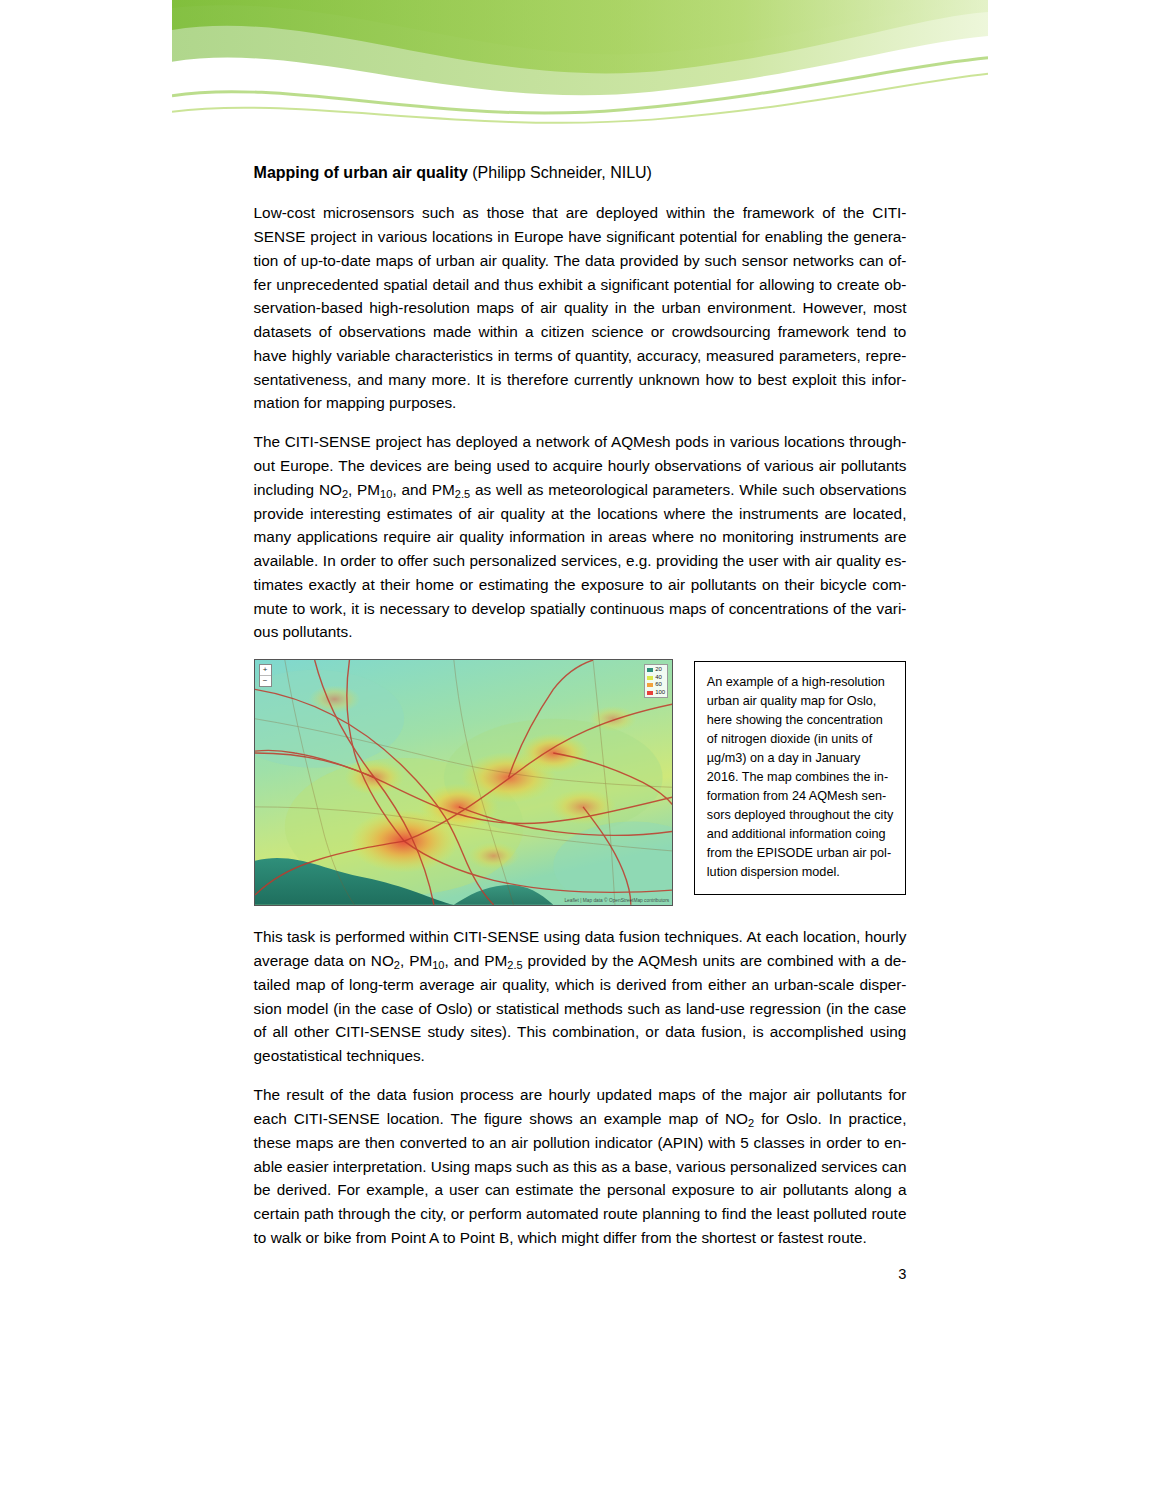Mapping of urban air quality (Philipp Schneider, NILU)
Low-cost microsensors such as those that are deployed within the framework of the CITI-SENSE project in various locations in Europe have significant potential for enabling the generation of up-to-date maps of urban air quality. The data provided by such sensor networks can offer unprecedented spatial detail and thus exhibit a significant potential for allowing to create observation-based high-resolution maps of air quality in the urban environment. However, most datasets of observations made within a citizen science or crowdsourcing framework tend to have highly variable characteristics in terms of quantity, accuracy, measured parameters, representativeness, and many more. It is therefore currently unknown how to best exploit this information for mapping purposes.
The CITI-SENSE project has deployed a network of AQMesh pods in various locations throughout Europe. The devices are being used to acquire hourly observations of various air pollutants including NO2, PM10, and PM2.5 as well as meteorological parameters. While such observations provide interesting estimates of air quality at the locations where the instruments are located, many applications require air quality information in areas where no monitoring instruments are available. In order to offer such personalized services, e.g. providing the user with air quality estimates exactly at their home or estimating the exposure to air pollutants on their bicycle commute to work, it is necessary to develop spatially continuous maps of concentrations of the various pollutants.
+−
20
40
60
100
Leaflet | Map data © OpenStreetMap contributors
An example of a high-resolution urban air quality map for Oslo, here showing the concentration of nitrogen dioxide (in units of µg/m3) on a day in January 2016. The map combines the information from 24 AQMesh sensors deployed throughout the city and additional information coing from the EPISODE urban air pollution dispersion model.
This task is performed within CITI-SENSE using data fusion techniques. At each location, hourly average data on NO2, PM10, and PM2.5 provided by the AQMesh units are combined with a detailed map of long-term average air quality, which is derived from either an urban-scale dispersion model (in the case of Oslo) or statistical methods such as land-use regression (in the case of all other CITI-SENSE study sites). This combination, or data fusion, is accomplished using geostatistical techniques.
The result of the data fusion process are hourly updated maps of the major air pollutants for each CITI-SENSE location. The figure shows an example map of NO2 for Oslo. In practice, these maps are then converted to an air pollution indicator (APIN) with 5 classes in order to enable easier interpretation. Using maps such as this as a base, various personalized services can be derived. For example, a user can estimate the personal exposure to air pollutants along a certain path through the city, or perform automated route planning to find the least polluted route to walk or bike from Point A to Point B, which might differ from the shortest or fastest route.
3